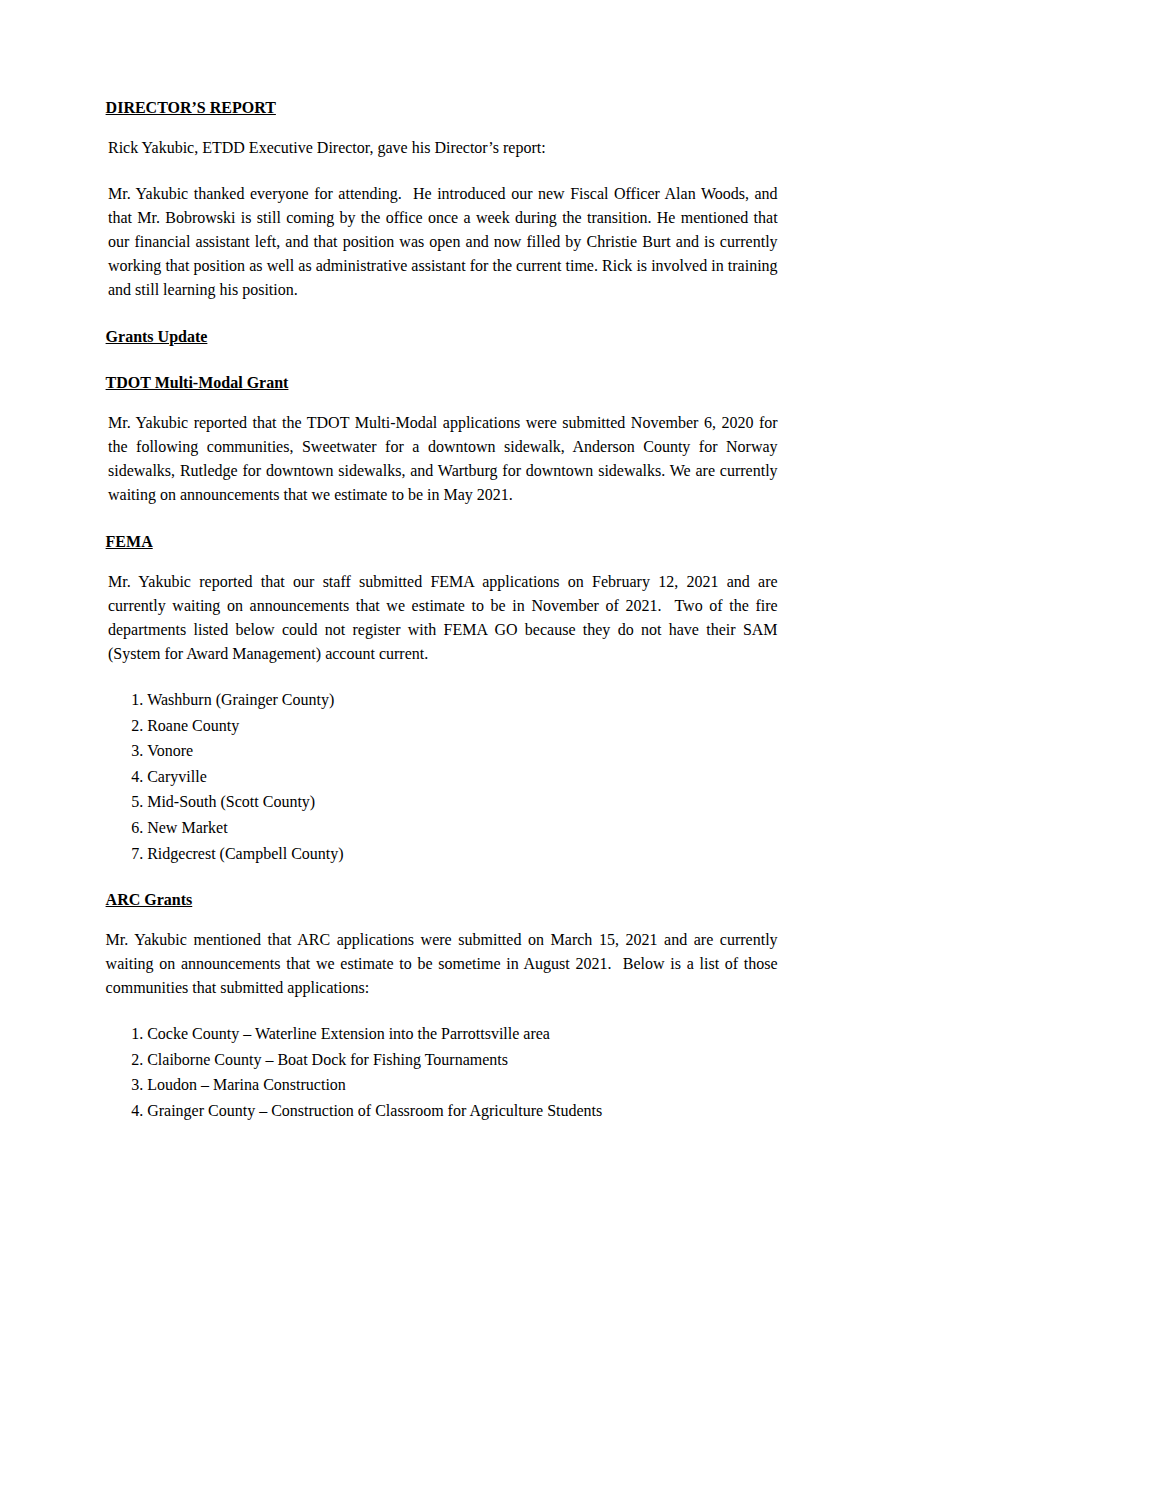DIRECTOR’S REPORT
Rick Yakubic, ETDD Executive Director, gave his Director’s report:
Mr. Yakubic thanked everyone for attending. He introduced our new Fiscal Officer Alan Woods, and that Mr. Bobrowski is still coming by the office once a week during the transition. He mentioned that our financial assistant left, and that position was open and now filled by Christie Burt and is currently working that position as well as administrative assistant for the current time. Rick is involved in training and still learning his position.
Grants Update
TDOT Multi-Modal Grant
Mr. Yakubic reported that the TDOT Multi-Modal applications were submitted November 6, 2020 for the following communities, Sweetwater for a downtown sidewalk, Anderson County for Norway sidewalks, Rutledge for downtown sidewalks, and Wartburg for downtown sidewalks. We are currently waiting on announcements that we estimate to be in May 2021.
FEMA
Mr. Yakubic reported that our staff submitted FEMA applications on February 12, 2021 and are currently waiting on announcements that we estimate to be in November of 2021. Two of the fire departments listed below could not register with FEMA GO because they do not have their SAM (System for Award Management) account current.
Washburn (Grainger County)
Roane County
Vonore
Caryville
Mid-South (Scott County)
New Market
Ridgecrest (Campbell County)
ARC Grants
Mr. Yakubic mentioned that ARC applications were submitted on March 15, 2021 and are currently waiting on announcements that we estimate to be sometime in August 2021. Below is a list of those communities that submitted applications:
Cocke County – Waterline Extension into the Parrottsville area
Claiborne County – Boat Dock for Fishing Tournaments
Loudon – Marina Construction
Grainger County – Construction of Classroom for Agriculture Students